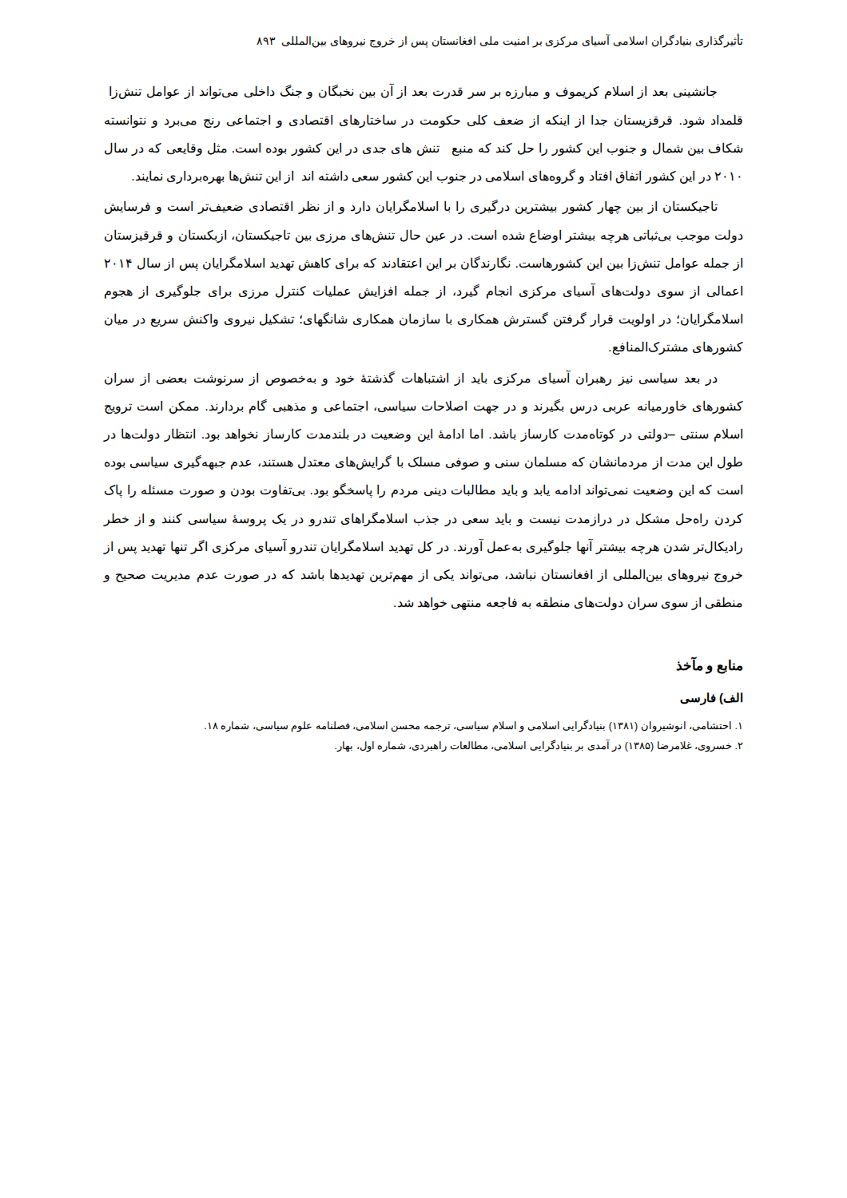تأثیرگذاری بنیادگران اسلامی آسیای مرکزی بر امنیت ملی افغانستان پس از خروج نیروهای بین‌المللی ۸۹۳
جانشینی بعد از اسلام کریموف و مبارزه بر سر قدرت بعد از آن بین نخبگان و جنگ داخلی می‌تواند از عوامل تنش‌زا قلمداد شود. قرقزیستان جدا از اینکه از ضعف کلی حکومت در ساختارهای اقتصادی و اجتماعی رنج می‌برد و نتوانسته شکاف بین شمال و جنوب این کشور را حل کند که منبع تنش های جدی در این کشور بوده است. مثل وقایعی که در سال ۲۰۱۰ در این کشور اتفاق افتاد و گروه‌های اسلامی در جنوب این کشور سعی داشته اند از این تنش‌ها بهره‌برداری نمایند.
تاجیکستان از بین چهار کشور بیشترین درگیری را با اسلامگرایان دارد و از نظر اقتصادی ضعیف‌تر است و فرسایش دولت موجب بی‌ثباتی هرچه بیشتر اوضاع شده است. در عین حال تنش‌های مرزی بین تاجیکستان، ازبکستان و قرقیزستان از جمله عوامل تنش‌زا بین این کشورهاست. نگارندگان بر این اعتقادند که برای کاهش تهدید اسلامگرایان پس از سال ۲۰۱۴ اعمالی از سوی دولت‌های آسیای مرکزی انجام گیرد، از جمله افزایش عملیات کنترل مرزی برای جلوگیری از هجوم اسلامگرایان؛ در اولویت قرار گرفتن گسترش همکاری با سازمان همکاری شانگهای؛ تشکیل نیروی واکنش سریع در میان کشورهای مشترک‌المنافع.
در بعد سیاسی نیز رهبران آسیای مرکزی باید از اشتباهات گذشتهٔ خود و به‌خصوص از سرنوشت بعضی از سران کشورهای خاورمیانه عربی درس بگیرند و در جهت اصلاحات سیاسی، اجتماعی و مذهبی گام بردارند. ممکن است ترویج اسلام سنتی –دولتی در کوتاه‌مدت کارساز باشد. اما ادامهٔ این وضعیت در بلندمدت کارساز نخواهد بود. انتظار دولت‌ها در طول این مدت از مردمانشان که مسلمان سنی و صوفی مسلک با گرایش‌های معتدل هستند، عدم جبهه‌گیری سیاسی بوده است که این وضعیت نمی‌تواند ادامه یابد و باید مطالبات دینی مردم را پاسخگو بود. بی‌تفاوت بودن و صورت مسئله را پاک کردن راه‌حل مشکل در درازمدت نیست و باید سعی در جذب اسلامگراهای تندرو در یک پروسهٔ سیاسی کنند و از خطر رادیکال‌تر شدن هرچه بیشتر آنها جلوگیری به‌عمل آورند. در کل تهدید اسلامگرایان تندرو آسیای مرکزی اگر تنها تهدید پس از خروج نیروهای بین‌المللی از افغانستان نباشد، می‌تواند یکی از مهم‌ترین تهدیدها باشد که در صورت عدم مدیریت صحیح و منطقی از سوی سران دولت‌های منطقه به فاجعه منتهی خواهد شد.
منابع و مآخذ
الف) فارسی
۱. احتشامی، انوشیروان (۱۳۸۱) بنیادگرایی اسلامی و اسلام سیاسی، ترجمه محسن اسلامی، فصلنامه علوم سیاسی، شماره ۱۸.
۲. خسروی، غلامرضا (۱۳۸۵) در آمدی بر بنیادگرایی اسلامی، مطالعات راهبردی، شماره اول، بهار.